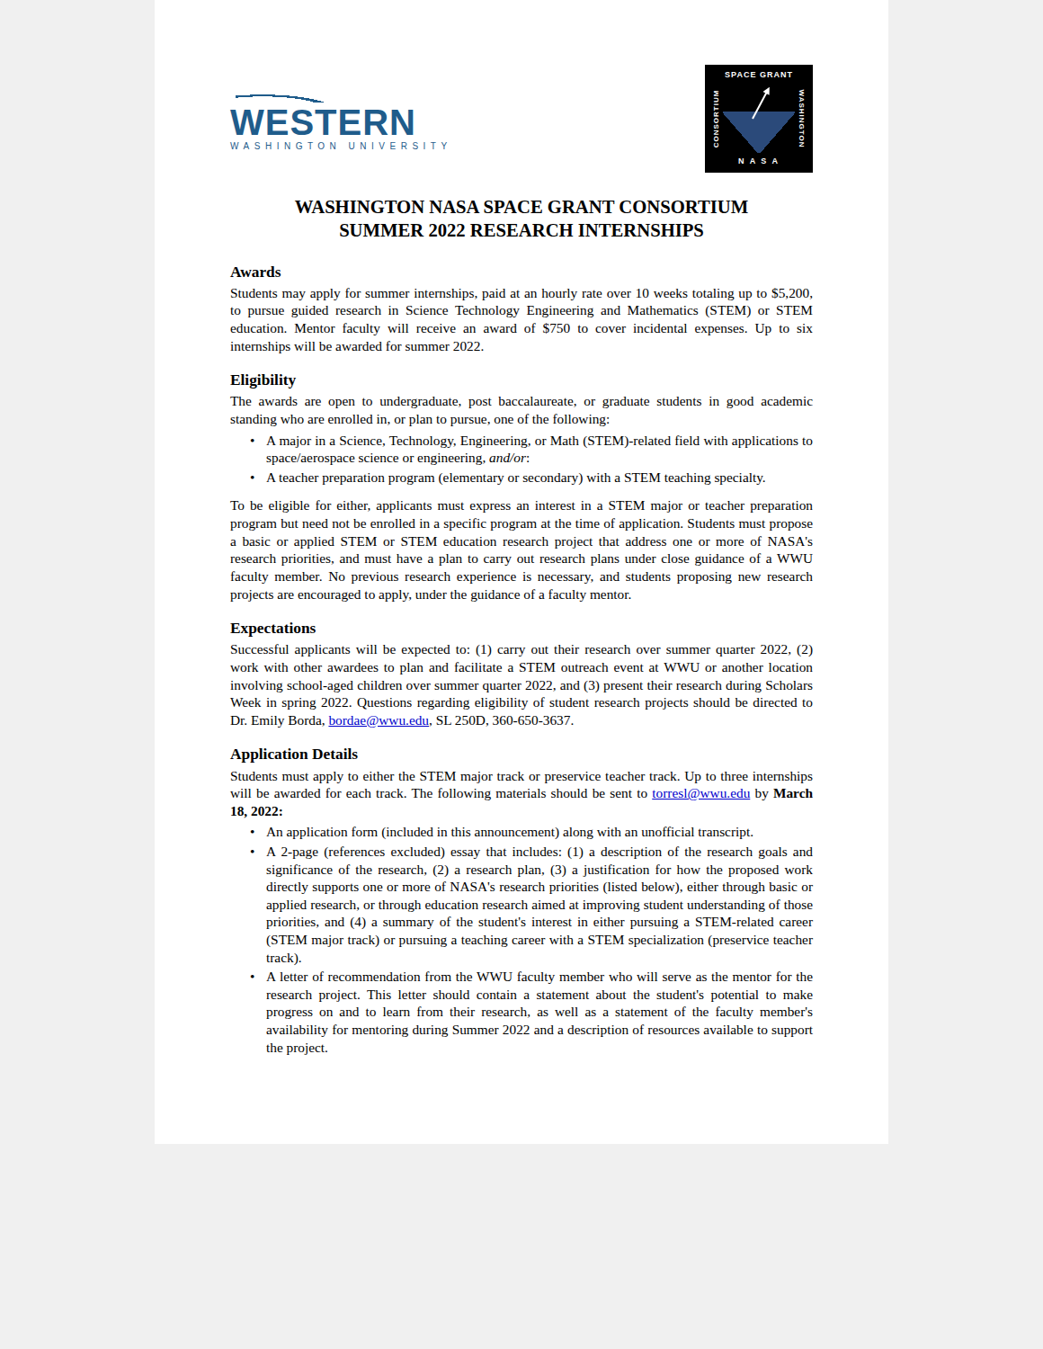WESTERN
WASHINGTON UNIVERSITY
SPACE GRANT CONSORTIUM WASHINGTON N A S A
WASHINGTON NASA SPACE GRANT CONSORTIUM
SUMMER 2022 RESEARCH INTERNSHIPS
Awards
Students may apply for summer internships, paid at an hourly rate over 10 weeks totaling up to $5,200, to pursue guided research in Science Technology Engineering and Mathematics (STEM) or STEM education. Mentor faculty will receive an award of $750 to cover incidental expenses. Up to six internships will be awarded for summer 2022.
Eligibility
The awards are open to undergraduate, post baccalaureate, or graduate students in good academic standing who are enrolled in, or plan to pursue, one of the following:
A major in a Science, Technology, Engineering, or Math (STEM)-related field with applications to space/aerospace science or engineering, and/or:
A teacher preparation program (elementary or secondary) with a STEM teaching specialty.
To be eligible for either, applicants must express an interest in a STEM major or teacher preparation program but need not be enrolled in a specific program at the time of application. Students must propose a basic or applied STEM or STEM education research project that address one or more of NASA's research priorities, and must have a plan to carry out research plans under close guidance of a WWU faculty member. No previous research experience is necessary, and students proposing new research projects are encouraged to apply, under the guidance of a faculty mentor.
Expectations
Successful applicants will be expected to: (1) carry out their research over summer quarter 2022, (2) work with other awardees to plan and facilitate a STEM outreach event at WWU or another location involving school-aged children over summer quarter 2022, and (3) present their research during Scholars Week in spring 2022. Questions regarding eligibility of student research projects should be directed to Dr. Emily Borda, bordae@wwu.edu, SL 250D, 360-650-3637.
Application Details
Students must apply to either the STEM major track or preservice teacher track. Up to three internships will be awarded for each track. The following materials should be sent to torresl@wwu.edu by March 18, 2022:
An application form (included in this announcement) along with an unofficial transcript.
A 2-page (references excluded) essay that includes: (1) a description of the research goals and significance of the research, (2) a research plan, (3) a justification for how the proposed work directly supports one or more of NASA's research priorities (listed below), either through basic or applied research, or through education research aimed at improving student understanding of those priorities, and (4) a summary of the student's interest in either pursuing a STEM-related career (STEM major track) or pursuing a teaching career with a STEM specialization (preservice teacher track).
A letter of recommendation from the WWU faculty member who will serve as the mentor for the research project. This letter should contain a statement about the student's potential to make progress on and to learn from their research, as well as a statement of the faculty member's availability for mentoring during Summer 2022 and a description of resources available to support the project.